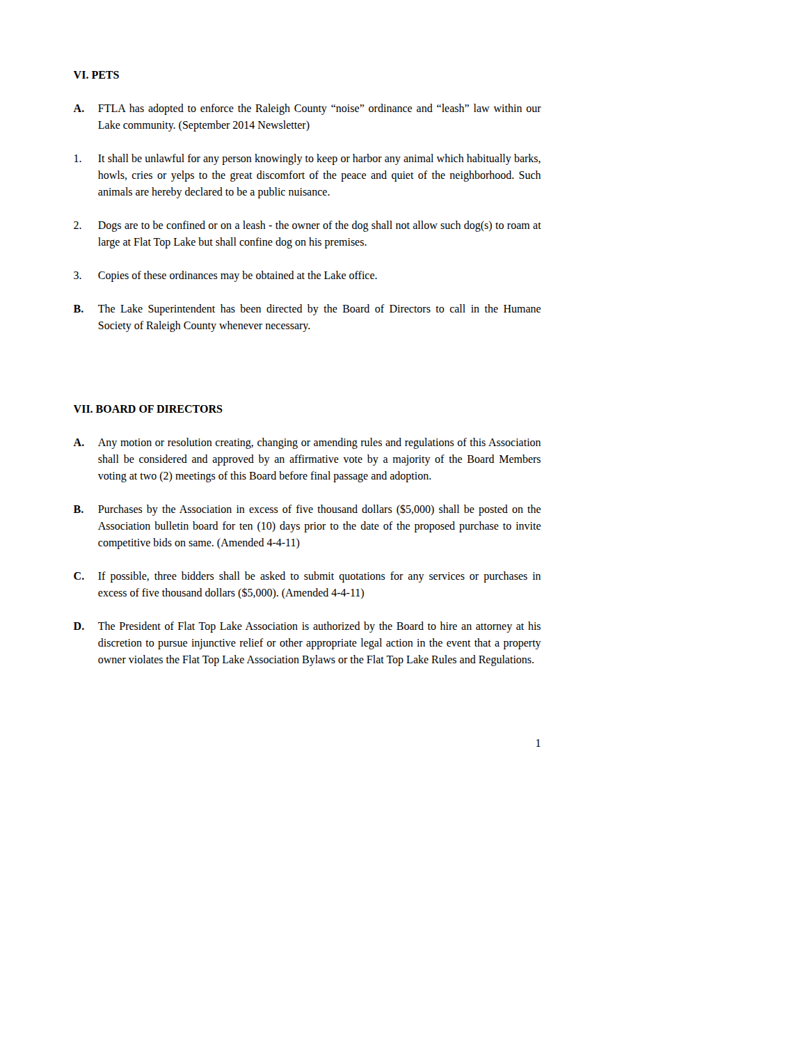VI. PETS
A.
FTLA has adopted to enforce the Raleigh County “noise” ordinance and “leash” law within our Lake community. (September 2014 Newsletter)
1.
It shall be unlawful for any person knowingly to keep or harbor any animal which habitually barks, howls, cries or yelps to the great discomfort of the peace and quiet of the neighborhood. Such animals are hereby declared to be a public nuisance.
2.
Dogs are to be confined or on a leash - the owner of the dog shall not allow such dog(s) to roam at large at Flat Top Lake but shall confine dog on his premises.
3.
Copies of these ordinances may be obtained at the Lake office.
B.
The Lake Superintendent has been directed by the Board of Directors to call in the Humane Society of Raleigh County whenever necessary.
VII. BOARD OF DIRECTORS
A.
Any motion or resolution creating, changing or amending rules and regulations of this Association shall be considered and approved by an affirmative vote by a majority of the Board Members voting at two (2) meetings of this Board before final passage and adoption.
B.
Purchases by the Association in excess of five thousand dollars ($5,000) shall be posted on the Association bulletin board for ten (10) days prior to the date of the proposed purchase to invite competitive bids on same. (Amended 4-4-11)
C.
If possible, three bidders shall be asked to submit quotations for any services or purchases in excess of five thousand dollars ($5,000). (Amended 4-4-11)
D.
The President of Flat Top Lake Association is authorized by the Board to hire an attorney at his discretion to pursue injunctive relief or other appropriate legal action in the event that a property owner violates the Flat Top Lake Association Bylaws or the Flat Top Lake Rules and Regulations.
1